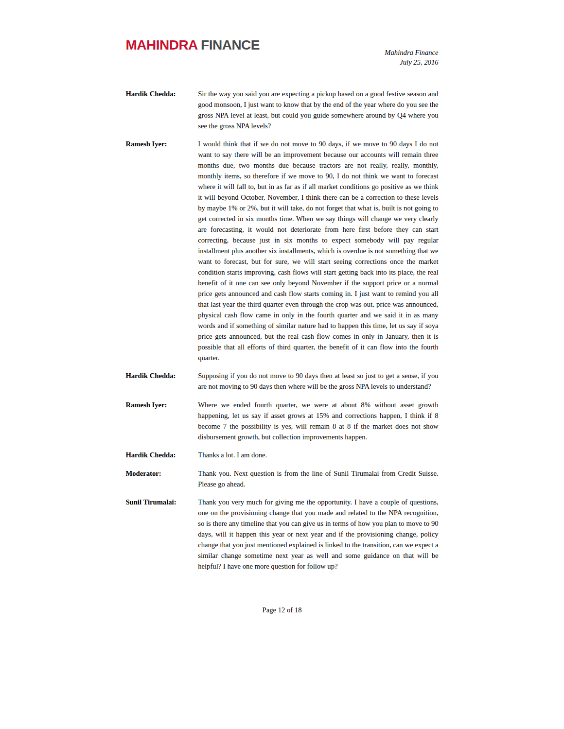MAHINDRA FINANCE
Mahindra Finance
July 25, 2016
| Hardik Chedda: | Sir the way you said you are expecting a pickup based on a good festive season and good monsoon, I just want to know that by the end of the year where do you see the gross NPA level at least, but could you guide somewhere around by Q4 where you see the gross NPA levels? |
| Ramesh Iyer: | I would think that if we do not move to 90 days, if we move to 90 days I do not want to say there will be an improvement because our accounts will remain three months due, two months due because tractors are not really, really, monthly, monthly items, so therefore if we move to 90, I do not think we want to forecast where it will fall to, but in as far as if all market conditions go positive as we think it will beyond October, November, I think there can be a correction to these levels by maybe 1% or 2%, but it will take, do not forget that what is, built is not going to get corrected in six months time. When we say things will change we very clearly are forecasting, it would not deteriorate from here first before they can start correcting, because just in six months to expect somebody will pay regular installment plus another six installments, which is overdue is not something that we want to forecast, but for sure, we will start seeing corrections once the market condition starts improving, cash flows will start getting back into its place, the real benefit of it one can see only beyond November if the support price or a normal price gets announced and cash flow starts coming in. I just want to remind you all that last year the third quarter even through the crop was out, price was announced, physical cash flow came in only in the fourth quarter and we said it in as many words and if something of similar nature had to happen this time, let us say if soya price gets announced, but the real cash flow comes in only in January, then it is possible that all efforts of third quarter, the benefit of it can flow into the fourth quarter. |
| Hardik Chedda: | Supposing if you do not move to 90 days then at least so just to get a sense, if you are not moving to 90 days then where will be the gross NPA levels to understand? |
| Ramesh Iyer: | Where we ended fourth quarter, we were at about 8% without asset growth happening, let us say if asset grows at 15% and corrections happen, I think if 8 become 7 the possibility is yes, will remain 8 at 8 if the market does not show disbursement growth, but collection improvements happen. |
| Hardik Chedda: | Thanks a lot. I am done. |
| Moderator: | Thank you. Next question is from the line of Sunil Tirumalai from Credit Suisse. Please go ahead. |
| Sunil Tirumalai: | Thank you very much for giving me the opportunity. I have a couple of questions, one on the provisioning change that you made and related to the NPA recognition, so is there any timeline that you can give us in terms of how you plan to move to 90 days, will it happen this year or next year and if the provisioning change, policy change that you just mentioned explained is linked to the transition, can we expect a similar change sometime next year as well and some guidance on that will be helpful? I have one more question for follow up? |
Page 12 of 18